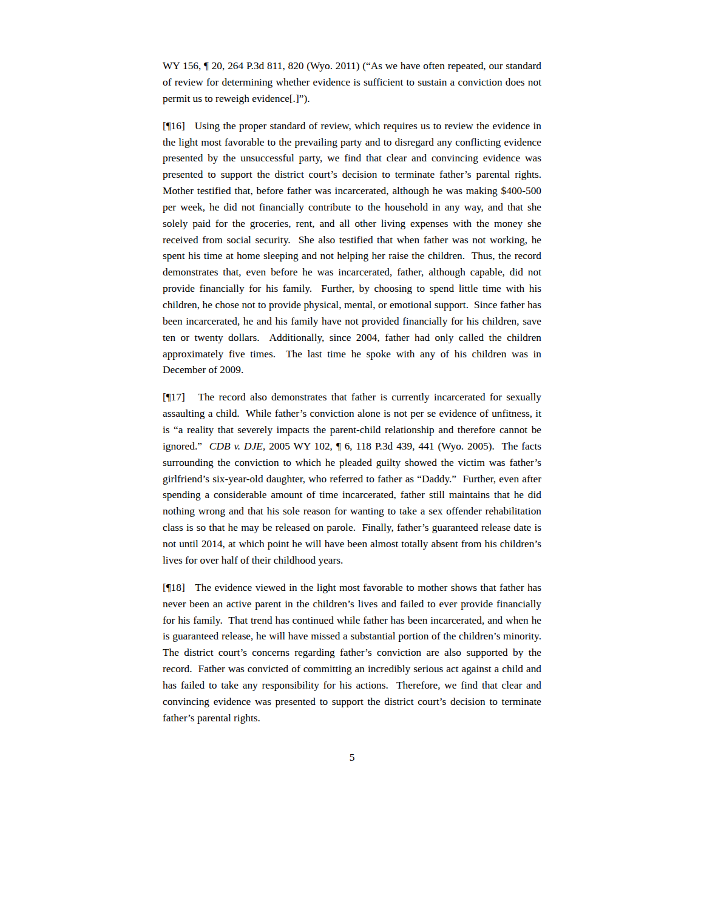WY 156, ¶ 20, 264 P.3d 811, 820 (Wyo. 2011) (“As we have often repeated, our standard of review for determining whether evidence is sufficient to sustain a conviction does not permit us to reweigh evidence[.]”).
[¶16] Using the proper standard of review, which requires us to review the evidence in the light most favorable to the prevailing party and to disregard any conflicting evidence presented by the unsuccessful party, we find that clear and convincing evidence was presented to support the district court’s decision to terminate father’s parental rights. Mother testified that, before father was incarcerated, although he was making $400-500 per week, he did not financially contribute to the household in any way, and that she solely paid for the groceries, rent, and all other living expenses with the money she received from social security. She also testified that when father was not working, he spent his time at home sleeping and not helping her raise the children. Thus, the record demonstrates that, even before he was incarcerated, father, although capable, did not provide financially for his family. Further, by choosing to spend little time with his children, he chose not to provide physical, mental, or emotional support. Since father has been incarcerated, he and his family have not provided financially for his children, save ten or twenty dollars. Additionally, since 2004, father had only called the children approximately five times. The last time he spoke with any of his children was in December of 2009.
[¶17] The record also demonstrates that father is currently incarcerated for sexually assaulting a child. While father’s conviction alone is not per se evidence of unfitness, it is “a reality that severely impacts the parent-child relationship and therefore cannot be ignored.” CDB v. DJE, 2005 WY 102, ¶ 6, 118 P.3d 439, 441 (Wyo. 2005). The facts surrounding the conviction to which he pleaded guilty showed the victim was father’s girlfriend’s six-year-old daughter, who referred to father as “Daddy.” Further, even after spending a considerable amount of time incarcerated, father still maintains that he did nothing wrong and that his sole reason for wanting to take a sex offender rehabilitation class is so that he may be released on parole. Finally, father’s guaranteed release date is not until 2014, at which point he will have been almost totally absent from his children’s lives for over half of their childhood years.
[¶18] The evidence viewed in the light most favorable to mother shows that father has never been an active parent in the children’s lives and failed to ever provide financially for his family. That trend has continued while father has been incarcerated, and when he is guaranteed release, he will have missed a substantial portion of the children’s minority. The district court’s concerns regarding father’s conviction are also supported by the record. Father was convicted of committing an incredibly serious act against a child and has failed to take any responsibility for his actions. Therefore, we find that clear and convincing evidence was presented to support the district court’s decision to terminate father’s parental rights.
5